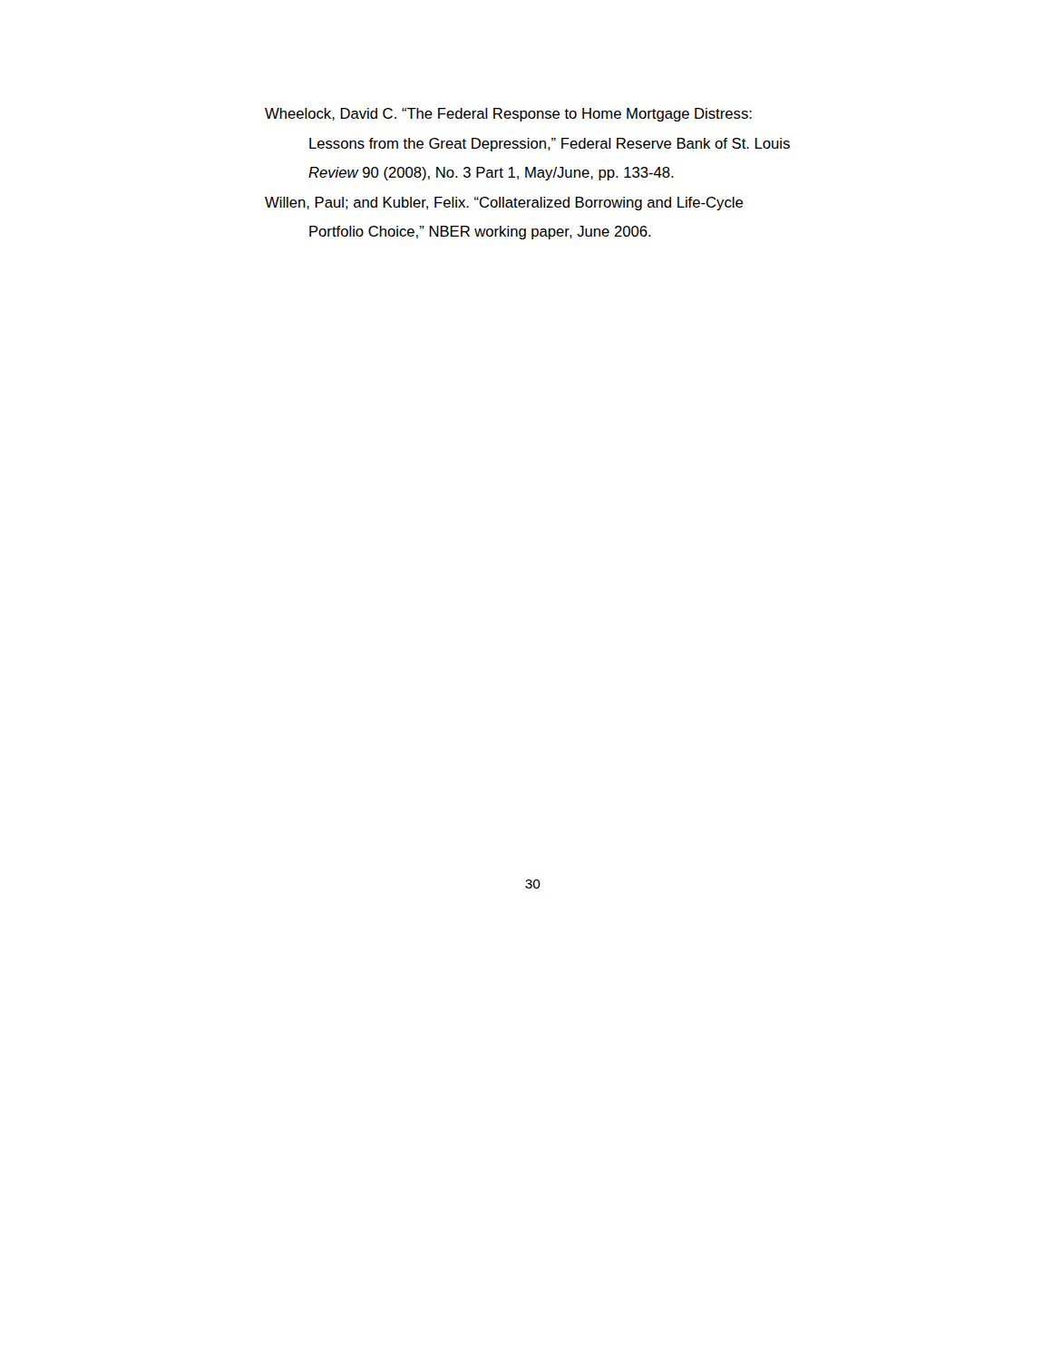Wheelock, David C. “The Federal Response to Home Mortgage Distress: Lessons from the Great Depression,” Federal Reserve Bank of St. Louis Review 90 (2008), No. 3 Part 1, May/June, pp. 133-48.
Willen, Paul; and Kubler, Felix. “Collateralized Borrowing and Life-Cycle Portfolio Choice,” NBER working paper, June 2006.
30